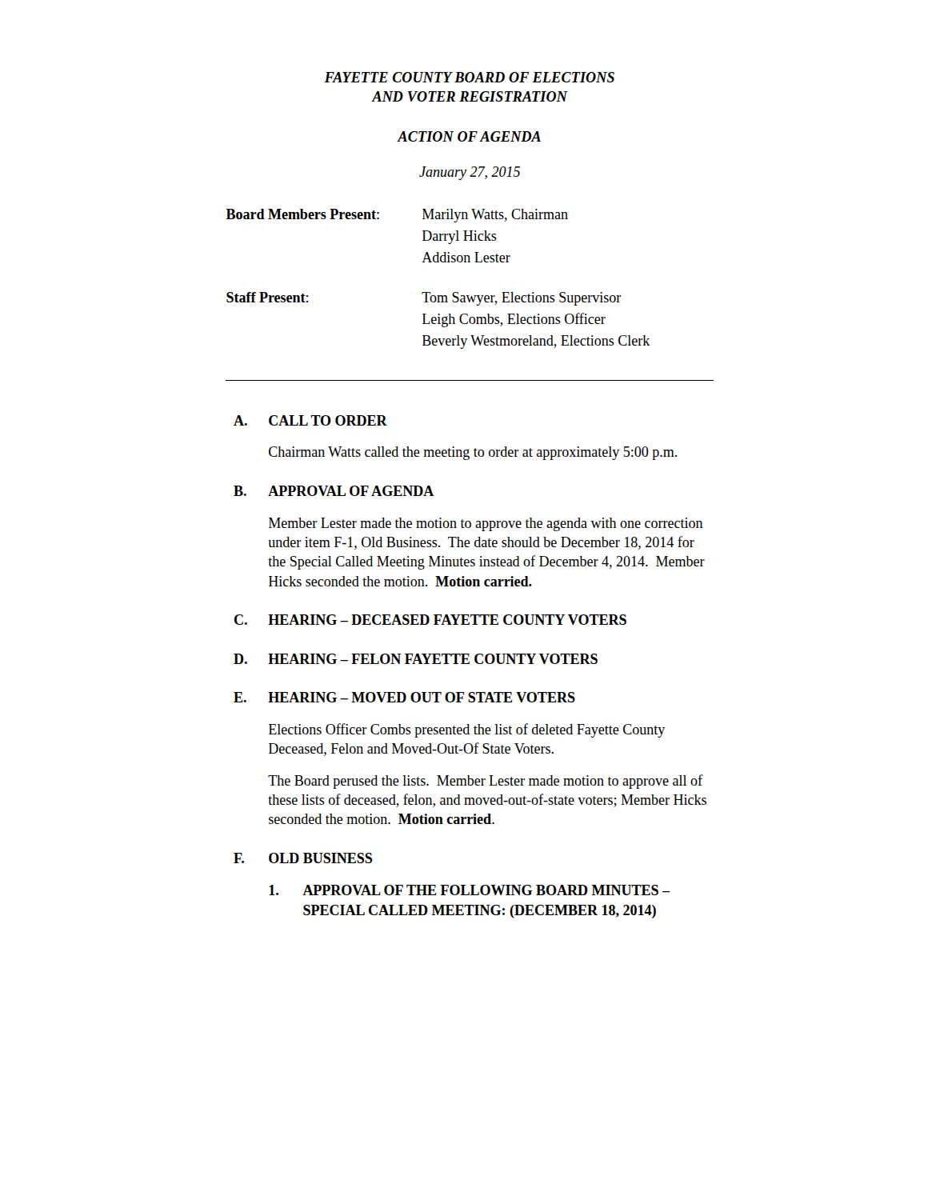FAYETTE COUNTY BOARD OF ELECTIONS
AND VOTER REGISTRATION
ACTION OF AGENDA
January 27, 2015
| Board Members Present : | Marilyn Watts, Chairman |
| | Darryl Hicks |
| | Addison Lester |
| Staff Present : | Tom Sawyer, Elections Supervisor |
| | Leigh Combs, Elections Officer |
| | Beverly Westmoreland, Elections Clerk |
A.
CALL TO ORDER
Chairman Watts called the meeting to order at approximately 5:00 p.m.
B.
APPROVAL OF AGENDA
Member Lester made the motion to approve the agenda with one correction under item F-1, Old Business. The date should be December 18, 2014 for the Special Called Meeting Minutes instead of December 4, 2014. Member Hicks seconded the motion. Motion carried.
C.
HEARING – DECEASED FAYETTE COUNTY VOTERS
D.
HEARING – FELON FAYETTE COUNTY VOTERS
E.
HEARING – MOVED OUT OF STATE VOTERS
Elections Officer Combs presented the list of deleted Fayette County Deceased, Felon and Moved-Out-Of State Voters.
The Board perused the lists. Member Lester made motion to approve all of these lists of deceased, felon, and moved-out-of-state voters; Member Hicks seconded the motion. Motion carried.
F.
OLD BUSINESS
1.
APPROVAL OF THE FOLLOWING BOARD MINUTES – SPECIAL CALLED MEETING: (DECEMBER 18, 2014)